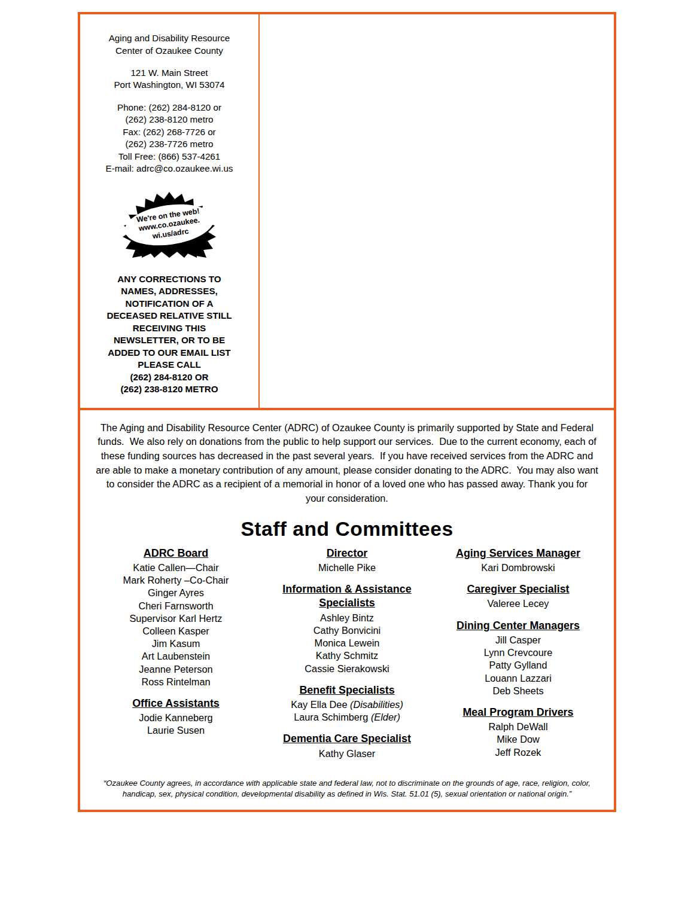Aging and Disability Resource
Center of Ozaukee County
121 W. Main Street
Port Washington, WI 53074
Phone: (262) 284-8120 or
(262) 238-8120 metro
Fax: (262) 268-7726 or
(262) 238-7726 metro
Toll Free: (866) 537-4261
E-mail: adrc@co.ozaukee.wi.us
We're on the web! www.co.ozaukee. wi.us/adrc
Any corrections to
names, addresses,
notification of a
deceased relative still
receiving this
newsletter, or to be
added to our email list
please call
(262) 284-8120 or
(262) 238-8120 metro
The Aging and Disability Resource Center (ADRC) of Ozaukee County is primarily supported by State and Federal funds. We also rely on donations from the public to help support our services. Due to the current economy, each of these funding sources has decreased in the past several years. If you have received services from the ADRC and are able to make a monetary contribution of any amount, please consider donating to the ADRC. You may also want to consider the ADRC as a recipient of a memorial in honor of a loved one who has passed away. Thank you for your consideration.
Staff and Committees
ADRC Board
Katie Callen—Chair
Mark Roherty –Co-Chair
Ginger Ayres
Cheri Farnsworth
Supervisor Karl Hertz
Colleen Kasper
Jim Kasum
Art Laubenstein
Jeanne Peterson
Ross Rintelman
Office Assistants
Jodie Kanneberg
Laurie Susen
Director
Michelle Pike
Information & Assistance Specialists
Ashley Bintz
Cathy Bonvicini
Monica Lewein
Kathy Schmitz
Cassie Sierakowski
Benefit Specialists
Kay Ella Dee (Disabilities)
Laura Schimberg (Elder)
Dementia Care Specialist
Kathy Glaser
Aging Services Manager
Kari Dombrowski
Caregiver Specialist
Valeree Lecey
Dining Center Managers
Jill Casper
Lynn Crevcoure
Patty Gylland
Louann Lazzari
Deb Sheets
Meal Program Drivers
Ralph DeWall
Mike Dow
Jeff Rozek
“Ozaukee County agrees, in accordance with applicable state and federal law, not to discriminate on the grounds of age, race, religion, color, handicap, sex, physical condition, developmental disability as defined in Wis. Stat. 51.01 (5), sexual orientation or national origin.”